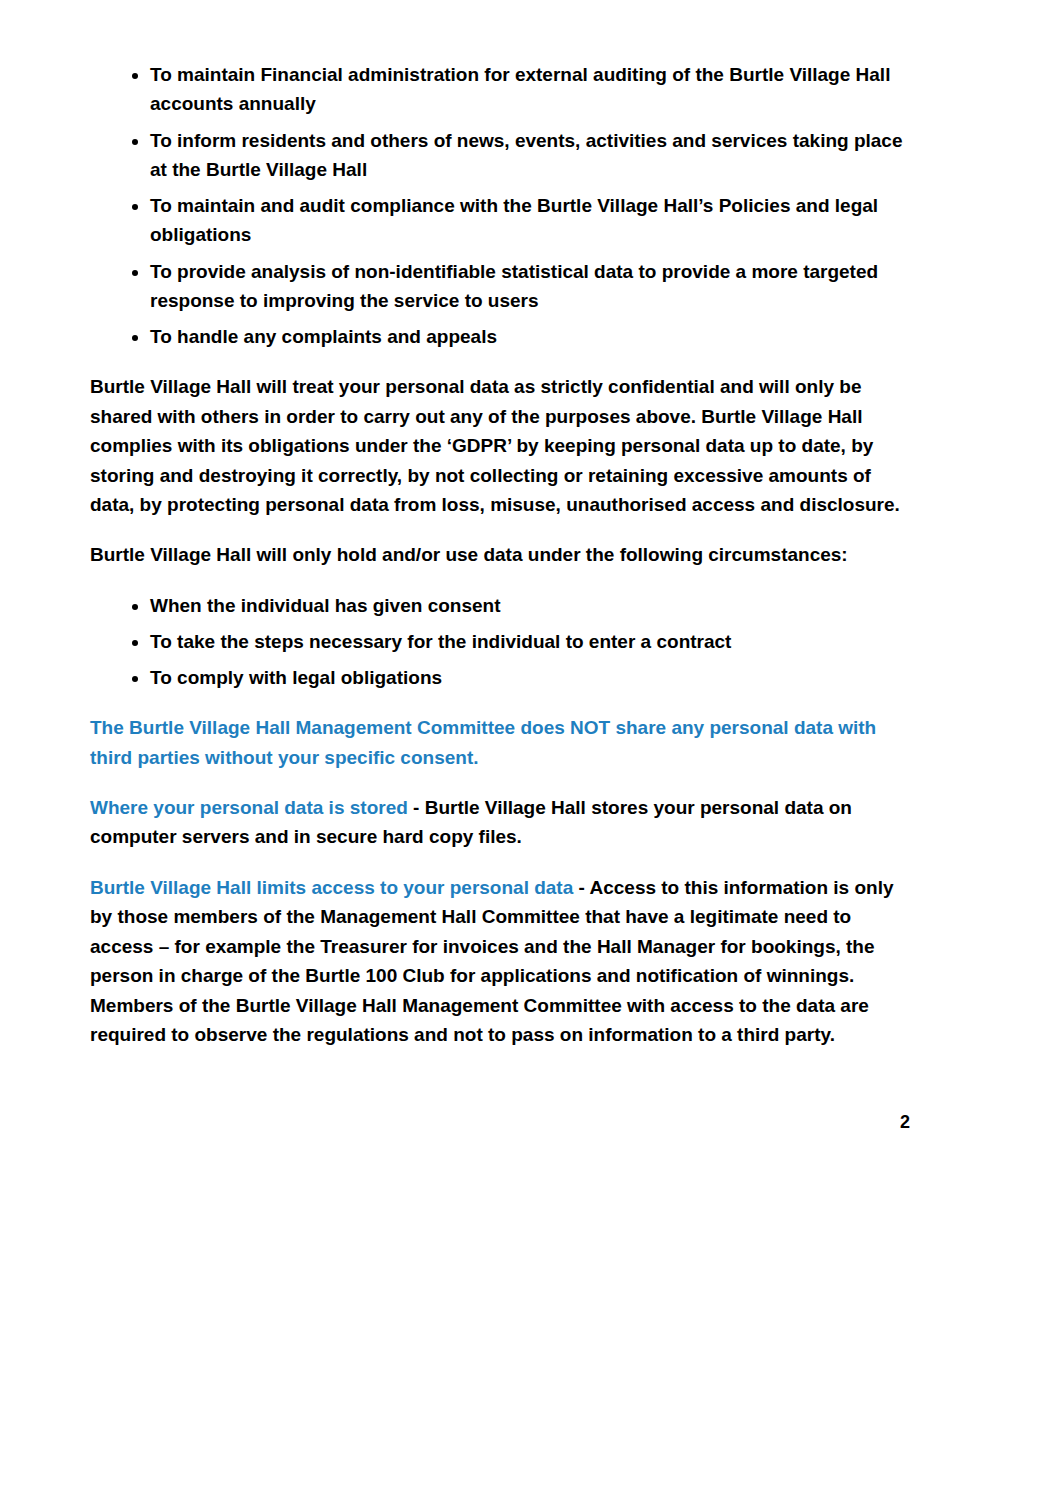To maintain Financial administration for external auditing of the Burtle Village Hall accounts annually
To inform residents and others of news, events, activities and services taking place at the Burtle Village Hall
To maintain and audit compliance with the Burtle Village Hall’s Policies and legal obligations
To provide analysis of non-identifiable statistical data to provide a more targeted response to improving the service to users
To handle any complaints and appeals
Burtle Village Hall will treat your personal data as strictly confidential and will only be shared with others in order to carry out any of the purposes above. Burtle Village Hall complies with its obligations under the ‘GDPR’ by keeping personal data up to date, by storing and destroying it correctly, by not collecting or retaining excessive amounts of data, by protecting personal data from loss, misuse, unauthorised access and disclosure.
Burtle Village Hall will only hold and/or use data under the following circumstances:
When the individual has given consent
To take the steps necessary for the individual to enter a contract
To comply with legal obligations
The Burtle Village Hall Management Committee does NOT share any personal data with third parties without your specific consent.
Where your personal data is stored - Burtle Village Hall stores your personal data on computer servers and in secure hard copy files.
Burtle Village Hall limits access to your personal data - Access to this information is only by those members of the Management Hall Committee that have a legitimate need to access – for example the Treasurer for invoices and the Hall Manager for bookings, the person in charge of the Burtle 100 Club for applications and notification of winnings. Members of the Burtle Village Hall Management Committee with access to the data are required to observe the regulations and not to pass on information to a third party.
2